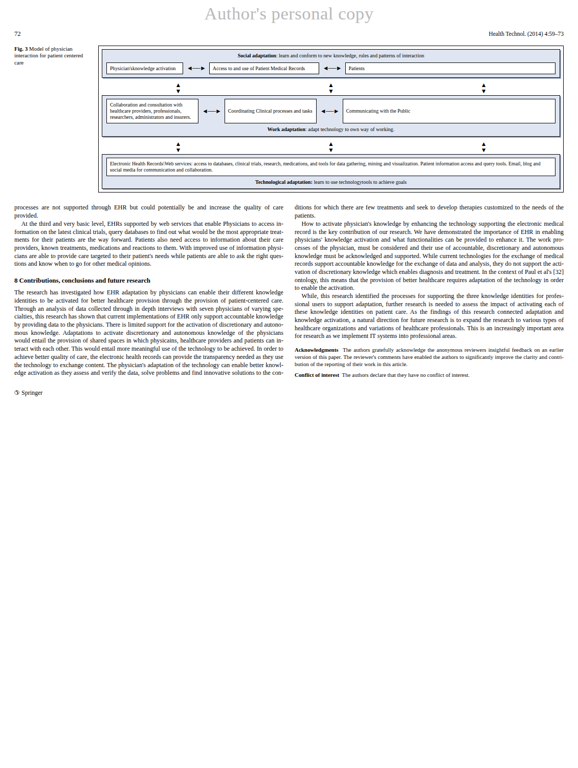Author's personal copy
72
Health Technol. (2014) 4:59–73
Fig. 3 Model of physician interaction for patient centered care
Social adaptation: learn and conform to new knowledge, rules and patterns of interaction
Physician'sknowledge activation
◄──►
Access to and use of Patient Medical Records
◄──►
Patients
▲
▼▲
▼▲
▼
Collaboration and consultation with healthcare providers, professionals, researchers, administrators and insurers.
◄──►
Coordinating Clinical processes and tasks
◄──►
Communicating with the Public
Work adaptation: adapt technology to own way of working.
▲
▼▲
▼▲
▼
Electronic Health Records\Web services: access to databases, clinical trials, research, medications, and tools for data gathering, mining and visualization. Patient information access and query tools. Email, blog and social media for communication and collaboration.
Technological adaptation: learn to use technologytools to achieve goals
processes are not supported through EHR but could potentially be and increase the quality of care provided.
At the third and very basic level, EHRs supported by web services that enable Physicians to access information on the latest clinical trials, query databases to find out what would be the most appropriate treatments for their patients are the way forward. Patients also need access to information about their care providers, known treatments, medications and reactions to them. With improved use of information physicians are able to provide care targeted to their patient's needs while patients are able to ask the right questions and know when to go for other medical opinions.
8 Contributions, conclusions and future research
The research has investigated how EHR adaptation by physicians can enable their different knowledge identities to be activated for better healthcare provision through the provision of patient-centered care. Through an analysis of data collected through in depth interviews with seven physicians of varying specialties, this research has shown that current implementations of EHR only support accountable knowledge by providing data to the physicians. There is limited support for the activation of discretionary and autonomous knowledge. Adaptations to activate discretionary and autonomous knowledge of the physicians would entail the provision of shared spaces in which physicains, healthcare providers and patients can interact with each other. This would entail more meaningful use of the technology to be achieved. In order to achieve better quality of care, the electronic health records can provide the transparency needed as they use the technology to exchange content. The physician's adaptation of the technology can enable better knowledge activation as they assess and verify the data, solve problems and find innovative solutions to the conditions for which there are few treatments and seek to develop therapies customized to the needs of the patients.
How to activate physician's knowledge by enhancing the technology supporting the electronic medical record is the key contribution of our research. We have demonstrated the importance of EHR in enabling physicians' knowledge activation and what functionalities can be provided to enhance it. The work processes of the physician, must be considered and their use of accountable, discretionary and autonomous knowledge must be acknowledged and supported. While current technologies for the exchange of medical records support accountable knowledge for the exchange of data and analysis, they do not support the activation of discretionary knowledge which enables diagnosis and treatment. In the context of Paul et al's [32] ontology, this means that the provision of better healthcare requires adaptation of the technology in order to enable the activation.
While, this research identified the processes for supporting the three knowledge identities for professional users to support adaptation, further research is needed to assess the impact of activating each of these knowledge identities on patient care. As the findings of this research connected adaptation and knowledge activation, a natural direction for future research is to expand the research to various types of healthcare organizations and variations of healthcare professionals. This is an increasingly important area for research as we implement IT systems into professional areas.
Acknowledgments The authors gratefully acknowledge the anonymous reviewers insightful feedback on an earlier version of this paper. The reviewer's comments have enabled the authors to significantly improve the clarity and contribution of the reporting of their work in this article.
Conflict of interest The authors declare that they have no conflict of interest.
✆Springer